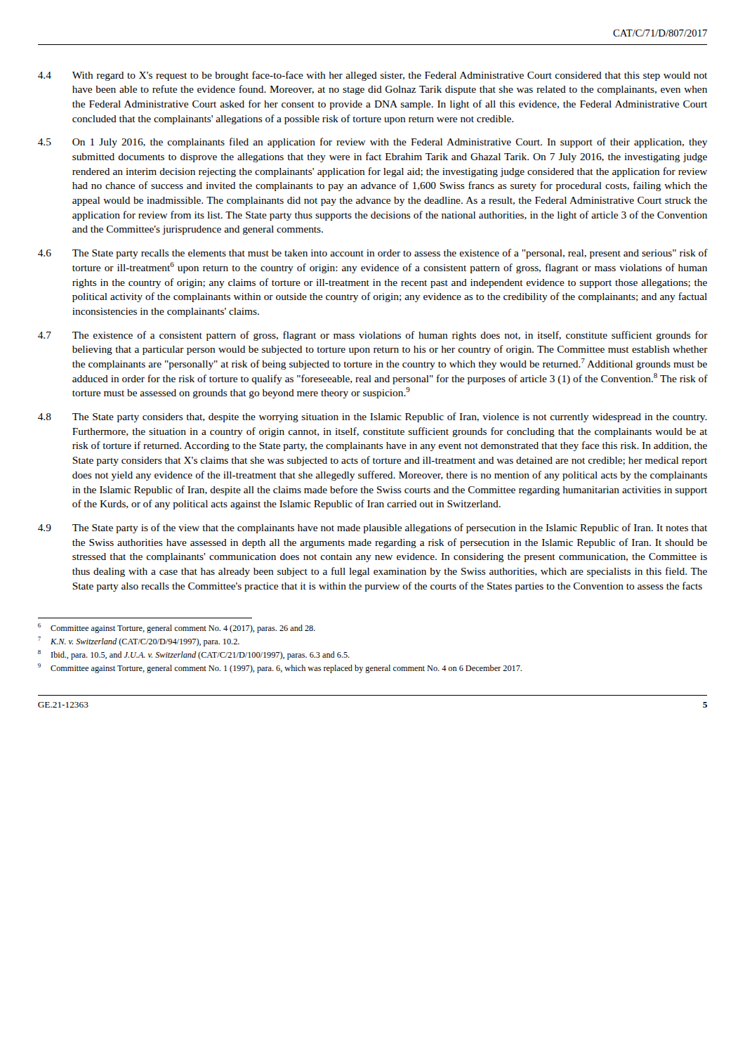CAT/C/71/D/807/2017
4.4 With regard to X's request to be brought face-to-face with her alleged sister, the Federal Administrative Court considered that this step would not have been able to refute the evidence found. Moreover, at no stage did Golnaz Tarik dispute that she was related to the complainants, even when the Federal Administrative Court asked for her consent to provide a DNA sample. In light of all this evidence, the Federal Administrative Court concluded that the complainants' allegations of a possible risk of torture upon return were not credible.
4.5 On 1 July 2016, the complainants filed an application for review with the Federal Administrative Court. In support of their application, they submitted documents to disprove the allegations that they were in fact Ebrahim Tarik and Ghazal Tarik. On 7 July 2016, the investigating judge rendered an interim decision rejecting the complainants' application for legal aid; the investigating judge considered that the application for review had no chance of success and invited the complainants to pay an advance of 1,600 Swiss francs as surety for procedural costs, failing which the appeal would be inadmissible. The complainants did not pay the advance by the deadline. As a result, the Federal Administrative Court struck the application for review from its list. The State party thus supports the decisions of the national authorities, in the light of article 3 of the Convention and the Committee's jurisprudence and general comments.
4.6 The State party recalls the elements that must be taken into account in order to assess the existence of a "personal, real, present and serious" risk of torture or ill-treatment6 upon return to the country of origin: any evidence of a consistent pattern of gross, flagrant or mass violations of human rights in the country of origin; any claims of torture or ill-treatment in the recent past and independent evidence to support those allegations; the political activity of the complainants within or outside the country of origin; any evidence as to the credibility of the complainants; and any factual inconsistencies in the complainants' claims.
4.7 The existence of a consistent pattern of gross, flagrant or mass violations of human rights does not, in itself, constitute sufficient grounds for believing that a particular person would be subjected to torture upon return to his or her country of origin. The Committee must establish whether the complainants are "personally" at risk of being subjected to torture in the country to which they would be returned.7 Additional grounds must be adduced in order for the risk of torture to qualify as "foreseeable, real and personal" for the purposes of article 3 (1) of the Convention.8 The risk of torture must be assessed on grounds that go beyond mere theory or suspicion.9
4.8 The State party considers that, despite the worrying situation in the Islamic Republic of Iran, violence is not currently widespread in the country. Furthermore, the situation in a country of origin cannot, in itself, constitute sufficient grounds for concluding that the complainants would be at risk of torture if returned. According to the State party, the complainants have in any event not demonstrated that they face this risk. In addition, the State party considers that X's claims that she was subjected to acts of torture and ill-treatment and was detained are not credible; her medical report does not yield any evidence of the ill-treatment that she allegedly suffered. Moreover, there is no mention of any political acts by the complainants in the Islamic Republic of Iran, despite all the claims made before the Swiss courts and the Committee regarding humanitarian activities in support of the Kurds, or of any political acts against the Islamic Republic of Iran carried out in Switzerland.
4.9 The State party is of the view that the complainants have not made plausible allegations of persecution in the Islamic Republic of Iran. It notes that the Swiss authorities have assessed in depth all the arguments made regarding a risk of persecution in the Islamic Republic of Iran. It should be stressed that the complainants' communication does not contain any new evidence. In considering the present communication, the Committee is thus dealing with a case that has already been subject to a full legal examination by the Swiss authorities, which are specialists in this field. The State party also recalls the Committee's practice that it is within the purview of the courts of the States parties to the Convention to assess the facts
6 Committee against Torture, general comment No. 4 (2017), paras. 26 and 28.
7 K.N. v. Switzerland (CAT/C/20/D/94/1997), para. 10.2.
8 Ibid., para. 10.5, and J.U.A. v. Switzerland (CAT/C/21/D/100/1997), paras. 6.3 and 6.5.
9 Committee against Torture, general comment No. 1 (1997), para. 6, which was replaced by general comment No. 4 on 6 December 2017.
GE.21-12363 5